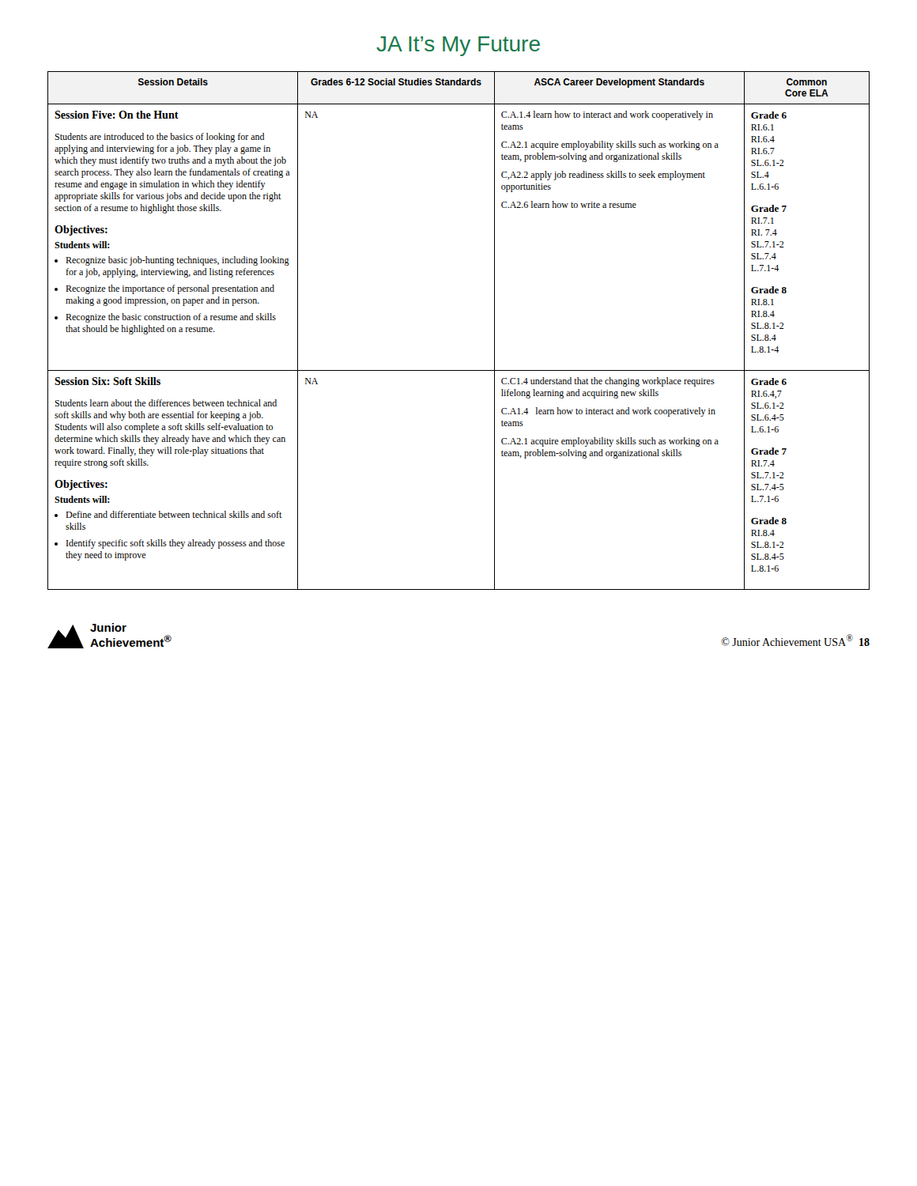JA It’s My Future
| Session Details | Grades 6-12 Social Studies Standards | ASCA Career Development Standards | Common Core ELA |
| --- | --- | --- | --- |
| Session Five: On the Hunt Students are introduced to the basics of looking for and applying and interviewing for a job. They play a game in which they must identify two truths and a myth about the job search process. They also learn the fundamentals of creating a resume and engage in simulation in which they identify appropriate skills for various jobs and decide upon the right section of a resume to highlight those skills. Objectives: Students will: Recognize basic job-hunting techniques, including looking for a job, applying, interviewing, and listing references Recognize the importance of personal presentation and making a good impression, on paper and in person. Recognize the basic construction of a resume and skills that should be highlighted on a resume. | NA | C.A.1.4 learn how to interact and work cooperatively in teams C.A2.1 acquire employability skills such as working on a team, problem-solving and organizational skills C,A2.2 apply job readiness skills to seek employment opportunities C.A2.6 learn how to write a resume | Grade 6 RI.6.1 RI.6.4 RI.6.7 SL.6.1-2 SL.4 L.6.1-6 Grade 7 RI.7.1 RI. 7.4 SL.7.1-2 SL.7.4 L.7.1-4 Grade 8 RI.8.1 RI.8.4 SL.8.1-2 SL.8.4 L.8.1-4 |
| Session Six: Soft Skills Students learn about the differences between technical and soft skills and why both are essential for keeping a job. Students will also complete a soft skills self-evaluation to determine which skills they already have and which they can work toward. Finally, they will role-play situations that require strong soft skills. Objectives: Students will: Define and differentiate between technical skills and soft skills Identify specific soft skills they already possess and those they need to improve | NA | C.C1.4 understand that the changing workplace requires lifelong learning and acquiring new skills C.A1.4 learn how to interact and work cooperatively in teams C.A2.1 acquire employability skills such as working on a team, problem-solving and organizational skills | Grade 6 RI.6.4,7 SL.6.1-2 SL.6.4-5 L.6.1-6 Grade 7 RI.7.4 SL.7.1-2 SL.7.4-5 L.7.1-6 Grade 8 RI.8.4 SL.8.1-2 SL.8.4-5 L.8.1-6 |
Junior
Achievement®
© Junior Achievement USA® 18